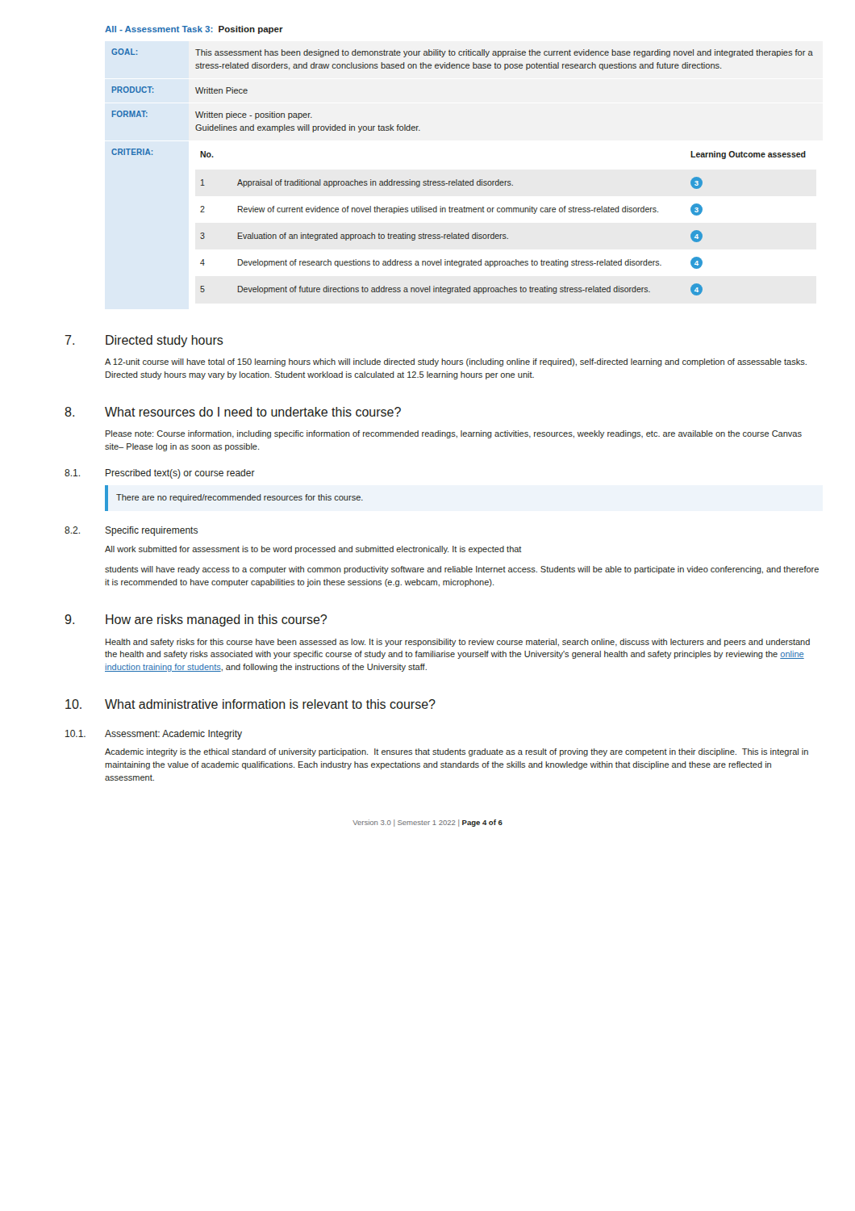All - Assessment Task 3: Position paper
| GOAL: | This assessment has been designed to demonstrate your ability to critically appraise the current evidence base regarding novel and integrated therapies for a stress-related disorders, and draw conclusions based on the evidence base to pose potential research questions and future directions. |
| PRODUCT: | Written Piece |
| FORMAT: | Written piece - position paper. Guidelines and examples will provided in your task folder. |
| CRITERIA: | / No. / / Learning Outcome assessed / / --- / --- / --- / / 1 / Appraisal of traditional approaches in addressing stress-related disorders. / 3 / / 2 / Review of current evidence of novel therapies utilised in treatment or community care of stress-related disorders. / 3 / / 3 / Evaluation of an integrated approach to treating stress-related disorders. / 4 / / 4 / Development of research questions to address a novel integrated approaches to treating stress-related disorders. / 4 / / 5 / Development of future directions to address a novel integrated approaches to treating stress-related disorders. / 4 / |
7. Directed study hours
A 12-unit course will have total of 150 learning hours which will include directed study hours (including online if required), self-directed learning and completion of assessable tasks. Directed study hours may vary by location. Student workload is calculated at 12.5 learning hours per one unit.
8. What resources do I need to undertake this course?
Please note: Course information, including specific information of recommended readings, learning activities, resources, weekly readings, etc. are available on the course Canvas site– Please log in as soon as possible.
8.1. Prescribed text(s) or course reader
There are no required/recommended resources for this course.
8.2. Specific requirements
All work submitted for assessment is to be word processed and submitted electronically. It is expected that
students will have ready access to a computer with common productivity software and reliable Internet access. Students will be able to participate in video conferencing, and therefore it is recommended to have computer capabilities to join these sessions (e.g. webcam, microphone).
9. How are risks managed in this course?
Health and safety risks for this course have been assessed as low. It is your responsibility to review course material, search online, discuss with lecturers and peers and understand the health and safety risks associated with your specific course of study and to familiarise yourself with the University's general health and safety principles by reviewing the online induction training for students, and following the instructions of the University staff.
10. What administrative information is relevant to this course?
10.1. Assessment: Academic Integrity
Academic integrity is the ethical standard of university participation. It ensures that students graduate as a result of proving they are competent in their discipline. This is integral in maintaining the value of academic qualifications. Each industry has expectations and standards of the skills and knowledge within that discipline and these are reflected in assessment.
Version 3.0 | Semester 1 2022 | Page 4 of 6